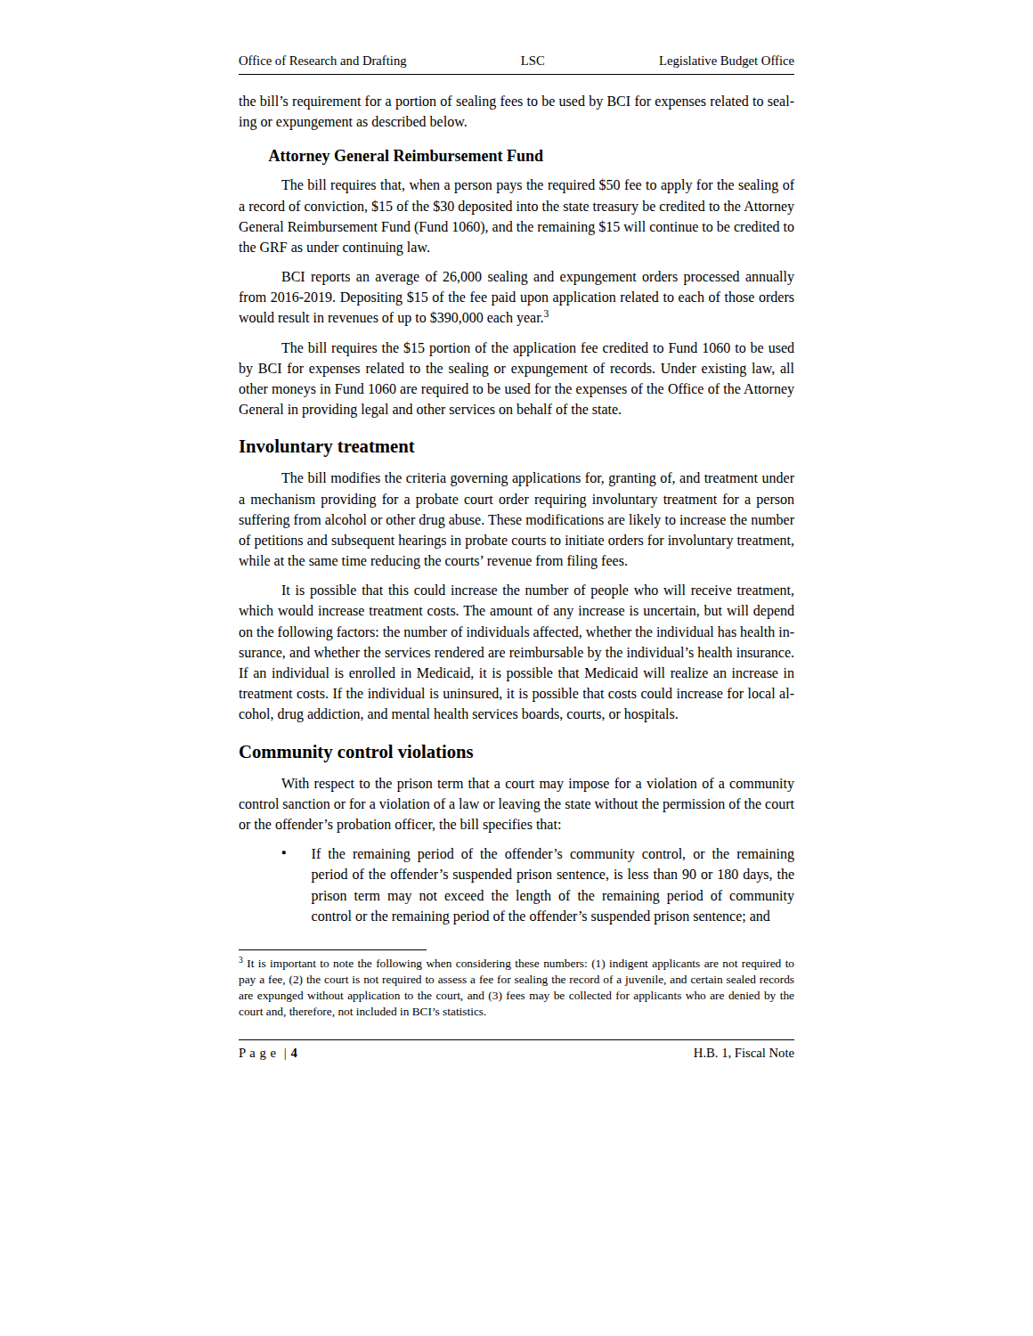Office of Research and Drafting
LSC
Legislative Budget Office
the bill’s requirement for a portion of sealing fees to be used by BCI for expenses related to sealing or expungement as described below.
Attorney General Reimbursement Fund
The bill requires that, when a person pays the required $50 fee to apply for the sealing of a record of conviction, $15 of the $30 deposited into the state treasury be credited to the Attorney General Reimbursement Fund (Fund 1060), and the remaining $15 will continue to be credited to the GRF as under continuing law.
BCI reports an average of 26,000 sealing and expungement orders processed annually from 2016-2019. Depositing $15 of the fee paid upon application related to each of those orders would result in revenues of up to $390,000 each year.3
The bill requires the $15 portion of the application fee credited to Fund 1060 to be used by BCI for expenses related to the sealing or expungement of records. Under existing law, all other moneys in Fund 1060 are required to be used for the expenses of the Office of the Attorney General in providing legal and other services on behalf of the state.
Involuntary treatment
The bill modifies the criteria governing applications for, granting of, and treatment under a mechanism providing for a probate court order requiring involuntary treatment for a person suffering from alcohol or other drug abuse. These modifications are likely to increase the number of petitions and subsequent hearings in probate courts to initiate orders for involuntary treatment, while at the same time reducing the courts’ revenue from filing fees.
It is possible that this could increase the number of people who will receive treatment, which would increase treatment costs. The amount of any increase is uncertain, but will depend on the following factors: the number of individuals affected, whether the individual has health insurance, and whether the services rendered are reimbursable by the individual’s health insurance. If an individual is enrolled in Medicaid, it is possible that Medicaid will realize an increase in treatment costs. If the individual is uninsured, it is possible that costs could increase for local alcohol, drug addiction, and mental health services boards, courts, or hospitals.
Community control violations
With respect to the prison term that a court may impose for a violation of a community control sanction or for a violation of a law or leaving the state without the permission of the court or the offender’s probation officer, the bill specifies that:
If the remaining period of the offender’s community control, or the remaining period of the offender’s suspended prison sentence, is less than 90 or 180 days, the prison term may not exceed the length of the remaining period of community control or the remaining period of the offender’s suspended prison sentence; and
3 It is important to note the following when considering these numbers: (1) indigent applicants are not required to pay a fee, (2) the court is not required to assess a fee for sealing the record of a juvenile, and certain sealed records are expunged without application to the court, and (3) fees may be collected for applicants who are denied by the court and, therefore, not included in BCI’s statistics.
P a g e | 4
H.B. 1, Fiscal Note